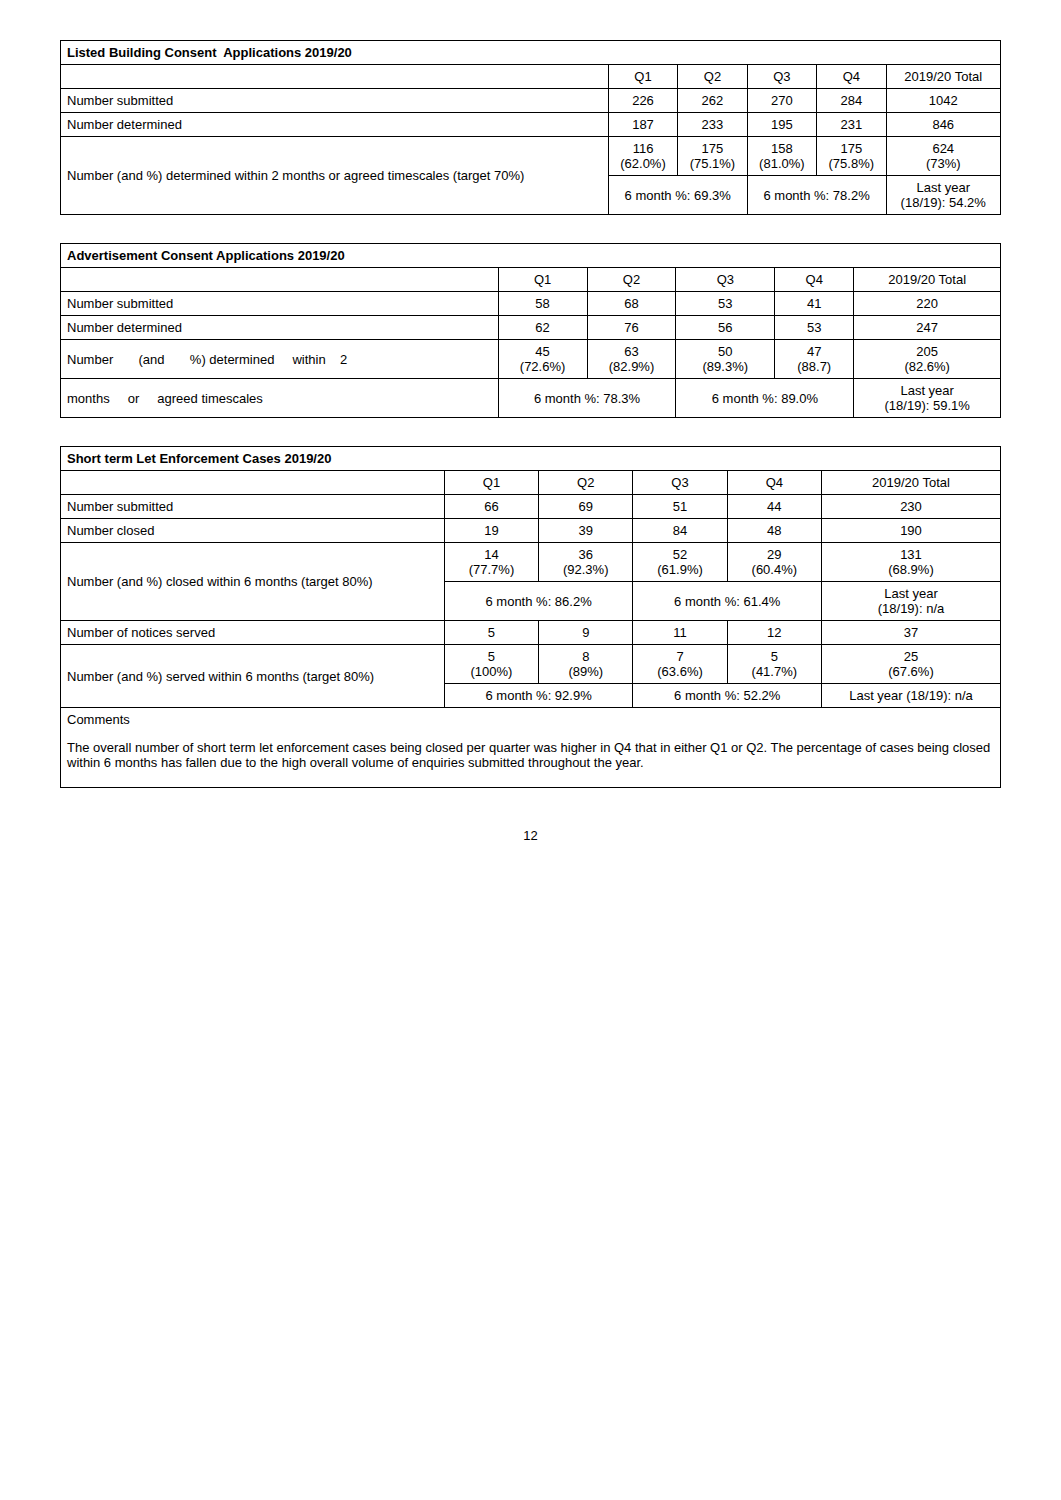| Listed Building Consent Applications 2019/20 |
| --- |
| | Q1 | Q2 | Q3 | Q4 | 2019/20 Total |
| Number submitted | 226 | 262 | 270 | 284 | 1042 |
| Number determined | 187 | 233 | 195 | 231 | 846 |
| Number (and %) determined within 2 months or agreed timescales (target 70%) | 116 (62.0%) | 175 (75.1%) | 158 (81.0%) | 175 (75.8%) | 624 (73%) |
| 6 month %: 69.3% | 6 month %: 78.2% | Last year (18/19): 54.2% |
| Advertisement Consent Applications 2019/20 |
| --- |
| | Q1 | Q2 | Q3 | Q4 | 2019/20 Total |
| Number submitted | 58 | 68 | 53 | 41 | 220 |
| Number determined | 62 | 76 | 56 | 53 | 247 |
| Number (and %) determined within 2 | 45 (72.6%) | 63 (82.9%) | 50 (89.3%) | 47 (88.7) | 205 (82.6%) |
| months or agreed timescales | 6 month %: 78.3% | 6 month %: 89.0% | Last year (18/19): 59.1% |
| Short term Let Enforcement Cases 2019/20 |
| --- |
| | Q1 | Q2 | Q3 | Q4 | 2019/20 Total |
| Number submitted | 66 | 69 | 51 | 44 | 230 |
| Number closed | 19 | 39 | 84 | 48 | 190 |
| Number (and %) closed within 6 months (target 80%) | 14 (77.7%) | 36 (92.3%) | 52 (61.9%) | 29 (60.4%) | 131 (68.9%) |
| 6 month %: 86.2% | 6 month %: 61.4% | Last year (18/19): n/a |
| Number of notices served | 5 | 9 | 11 | 12 | 37 |
| Number (and %) served within 6 months (target 80%) | 5 (100%) | 8 (89%) | 7 (63.6%) | 5 (41.7%) | 25 (67.6%) |
| 6 month %: 92.9% | 6 month %: 52.2% | Last year (18/19): n/a |
| Comments The overall number of short term let enforcement cases being closed per quarter was higher in Q4 that in either Q1 or Q2. The percentage of cases being closed within 6 months has fallen due to the high overall volume of enquiries submitted throughout the year. |
12